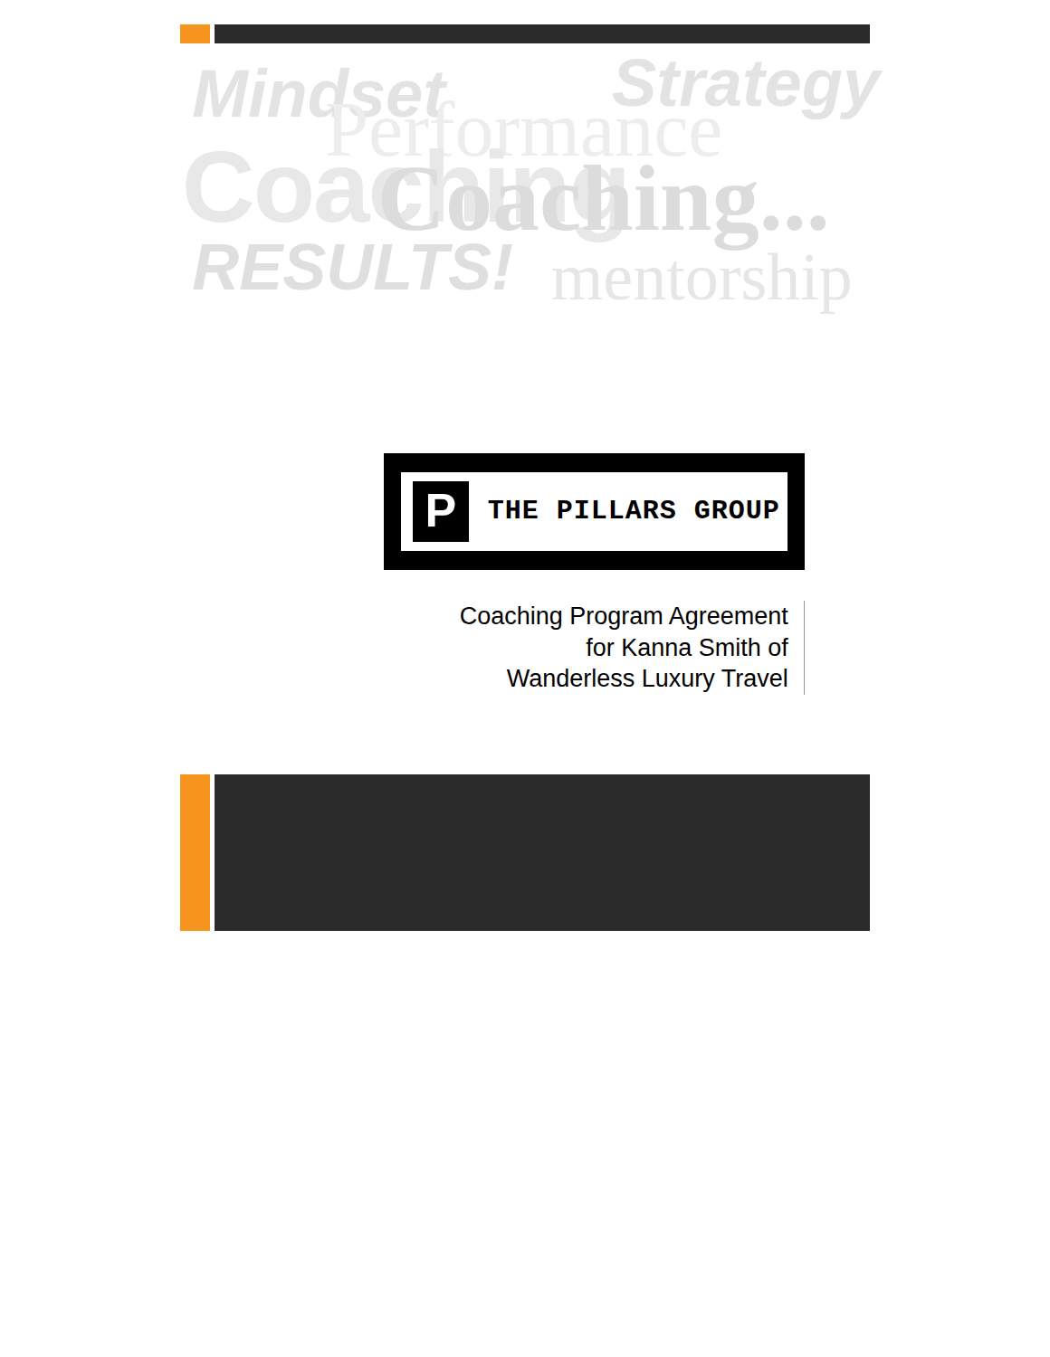Mindset Strategy Performance Coaching Coaching... RESULTS! mentorship
P
THE PILLARS GROUP
Coaching Program Agreement
for Kanna Smith of
Wanderless Luxury Travel